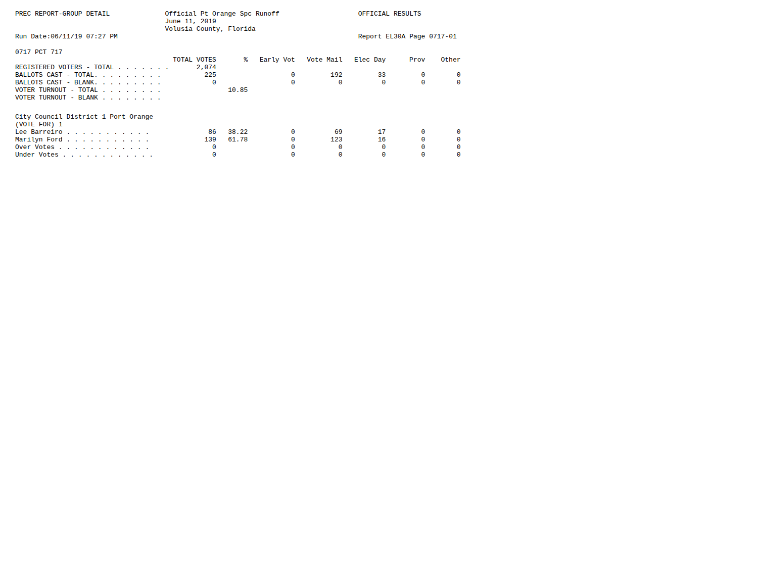| PREC REPORT-GROUP DETAIL | | Official Pt Orange Spc Runoff | | OFFICIAL RESULTS |
| | | June 11, 2019 | | |
| | | Volusia County, Florida | | |
| Run Date:06/11/19 07:27 PM | | | | Report EL30A Page 0717-01 |
0717 PCT 717
| | TOTAL VOTES | % | Early Vot | Vote Mail | Elec Day | Prov | Other |
| --- | --- | --- | --- | --- | --- | --- | --- |
| REGISTERED VOTERS - TOTAL . . . . . . . | 2,074 | | | | | | |
| BALLOTS CAST - TOTAL. . . . . . . . . | 225 | | 0 | 192 | 33 | 0 | 0 |
| BALLOTS CAST - BLANK. . . . . . . . . | 0 | | 0 | 0 | 0 | 0 | 0 |
| VOTER TURNOUT - TOTAL . . . . . . . . | | 10.85 | | | | | |
| VOTER TURNOUT - BLANK . . . . . . . . | | | | | | | |
| City Council District 1 Port Orange | |
| (VOTE FOR) 1 | |
| Lee Barreiro . . . . . . . . . . . | 86 | 38.22 | 0 | 69 | 17 | 0 | 0 |
| Marilyn Ford . . . . . . . . . . . | 139 | 61.78 | 0 | 123 | 16 | 0 | 0 |
| Over Votes . . . . . . . . . . . . | 0 | | 0 | 0 | 0 | 0 | 0 |
| Under Votes . . . . . . . . . . . . | 0 | | 0 | 0 | 0 | 0 | 0 |